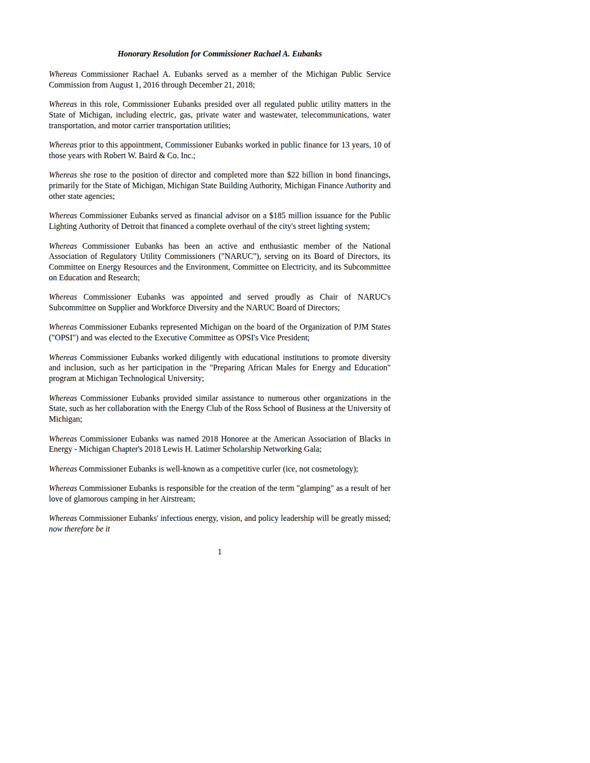Honorary Resolution for Commissioner Rachael A. Eubanks
Whereas Commissioner Rachael A. Eubanks served as a member of the Michigan Public Service Commission from August 1, 2016 through December 21, 2018;
Whereas in this role, Commissioner Eubanks presided over all regulated public utility matters in the State of Michigan, including electric, gas, private water and wastewater, telecommunications, water transportation, and motor carrier transportation utilities;
Whereas prior to this appointment, Commissioner Eubanks worked in public finance for 13 years, 10 of those years with Robert W. Baird & Co. Inc.;
Whereas she rose to the position of director and completed more than $22 billion in bond financings, primarily for the State of Michigan, Michigan State Building Authority, Michigan Finance Authority and other state agencies;
Whereas Commissioner Eubanks served as financial advisor on a $185 million issuance for the Public Lighting Authority of Detroit that financed a complete overhaul of the city's street lighting system;
Whereas Commissioner Eubanks has been an active and enthusiastic member of the National Association of Regulatory Utility Commissioners ("NARUC"), serving on its Board of Directors, its Committee on Energy Resources and the Environment, Committee on Electricity, and its Subcommittee on Education and Research;
Whereas Commissioner Eubanks was appointed and served proudly as Chair of NARUC's Subcommittee on Supplier and Workforce Diversity and the NARUC Board of Directors;
Whereas Commissioner Eubanks represented Michigan on the board of the Organization of PJM States ("OPSI") and was elected to the Executive Committee as OPSI's Vice President;
Whereas Commissioner Eubanks worked diligently with educational institutions to promote diversity and inclusion, such as her participation in the "Preparing African Males for Energy and Education" program at Michigan Technological University;
Whereas Commissioner Eubanks provided similar assistance to numerous other organizations in the State, such as her collaboration with the Energy Club of the Ross School of Business at the University of Michigan;
Whereas Commissioner Eubanks was named 2018 Honoree at the American Association of Blacks in Energy - Michigan Chapter's 2018 Lewis H. Latimer Scholarship Networking Gala;
Whereas Commissioner Eubanks is well-known as a competitive curler (ice, not cosmetology);
Whereas Commissioner Eubanks is responsible for the creation of the term "glamping" as a result of her love of glamorous camping in her Airstream;
Whereas Commissioner Eubanks' infectious energy, vision, and policy leadership will be greatly missed; now therefore be it
1